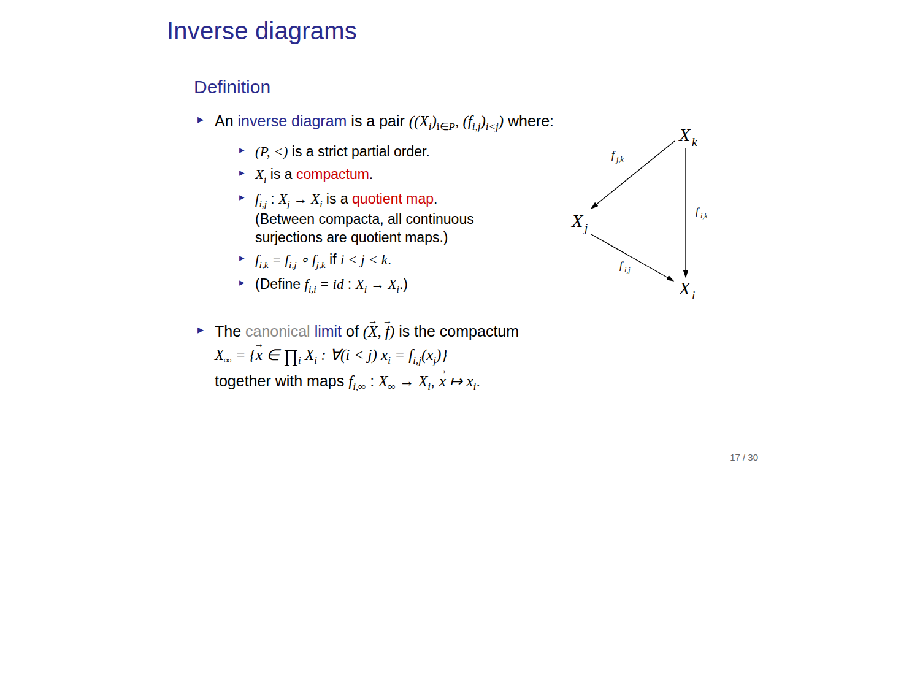Inverse diagrams
Definition
An inverse diagram is a pair ((Xi)i∈P, (fi,j)i<j) where:
(P, <) is a strict partial order.
Xi is a compactum.
fi,j : Xj → Xi is a quotient map.
(Between compacta, all continuous
surjections are quotient maps.)
fi,k = fi,j ∘ fj,k if i < j < k.
(Define fi,i = id : Xi → Xi.)
X k X j X i f j,k f i,k f i,j
The canonical limit of (X, f) is the compactum
X∞ = {x ∈ ∏i Xi : ∀(i < j) xi = fi,j(xj)}
together with maps fi,∞ : X∞ → Xi, x ↦ xi.
17 / 30